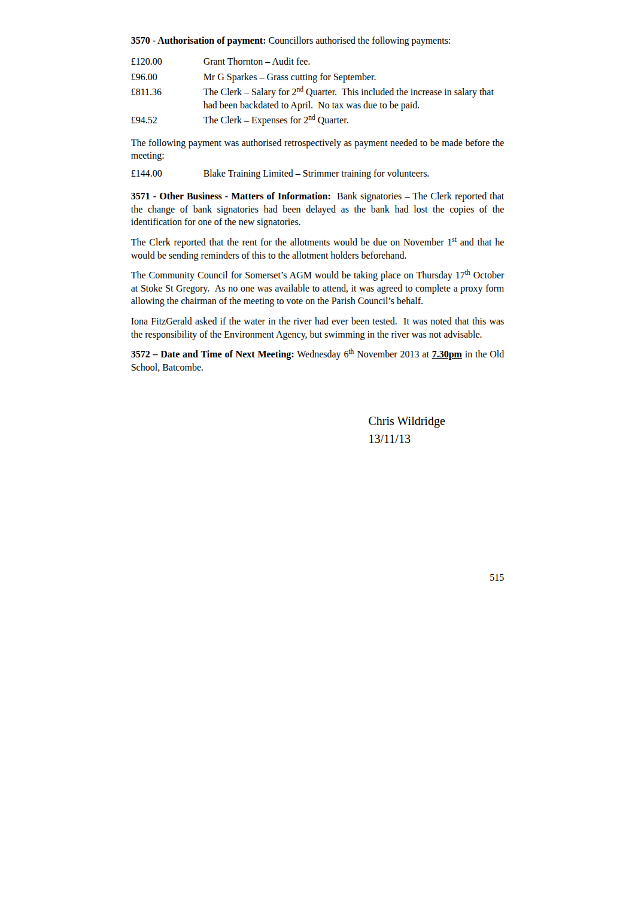3570 - Authorisation of payment: Councillors authorised the following payments:
| £120.00 | Grant Thornton – Audit fee. |
| £96.00 | Mr G Sparkes – Grass cutting for September. |
| £811.36 | The Clerk – Salary for 2 nd Quarter. This included the increase in salary that had been backdated to April. No tax was due to be paid. |
| £94.52 | The Clerk – Expenses for 2 nd Quarter. |
The following payment was authorised retrospectively as payment needed to be made before the meeting:
| £144.00 | Blake Training Limited – Strimmer training for volunteers. |
3571 - Other Business - Matters of Information: Bank signatories – The Clerk reported that the change of bank signatories had been delayed as the bank had lost the copies of the identification for one of the new signatories.
The Clerk reported that the rent for the allotments would be due on November 1st and that he would be sending reminders of this to the allotment holders beforehand.
The Community Council for Somerset’s AGM would be taking place on Thursday 17th October at Stoke St Gregory. As no one was available to attend, it was agreed to complete a proxy form allowing the chairman of the meeting to vote on the Parish Council’s behalf.
Iona FitzGerald asked if the water in the river had ever been tested. It was noted that this was the responsibility of the Environment Agency, but swimming in the river was not advisable.
3572 – Date and Time of Next Meeting: Wednesday 6th November 2013 at 7.30pm in the Old School, Batcombe.
Chris Wildridge
13/11/13
515